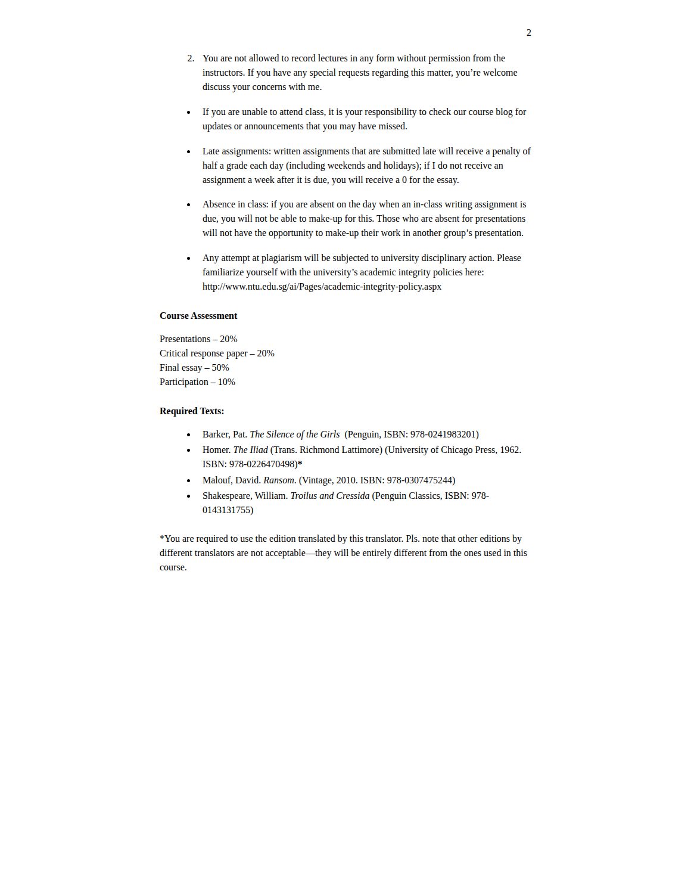2
You are not allowed to record lectures in any form without permission from the instructors. If you have any special requests regarding this matter, you’re welcome discuss your concerns with me.
If you are unable to attend class, it is your responsibility to check our course blog for updates or announcements that you may have missed.
Late assignments: written assignments that are submitted late will receive a penalty of half a grade each day (including weekends and holidays); if I do not receive an assignment a week after it is due, you will receive a 0 for the essay.
Absence in class: if you are absent on the day when an in-class writing assignment is due, you will not be able to make-up for this. Those who are absent for presentations will not have the opportunity to make-up their work in another group’s presentation.
Any attempt at plagiarism will be subjected to university disciplinary action. Please familiarize yourself with the university’s academic integrity policies here: http://www.ntu.edu.sg/ai/Pages/academic-integrity-policy.aspx
Course Assessment
Presentations – 20%
Critical response paper – 20%
Final essay – 50%
Participation – 10%
Required Texts:
Barker, Pat. The Silence of the Girls (Penguin, ISBN: 978-0241983201)
Homer. The Iliad (Trans. Richmond Lattimore) (University of Chicago Press, 1962. ISBN: 978-0226470498)*
Malouf, David. Ransom. (Vintage, 2010. ISBN: 978-0307475244)
Shakespeare, William. Troilus and Cressida (Penguin Classics, ISBN: 978-0143131755)
*You are required to use the edition translated by this translator. Pls. note that other editions by different translators are not acceptable—they will be entirely different from the ones used in this course.